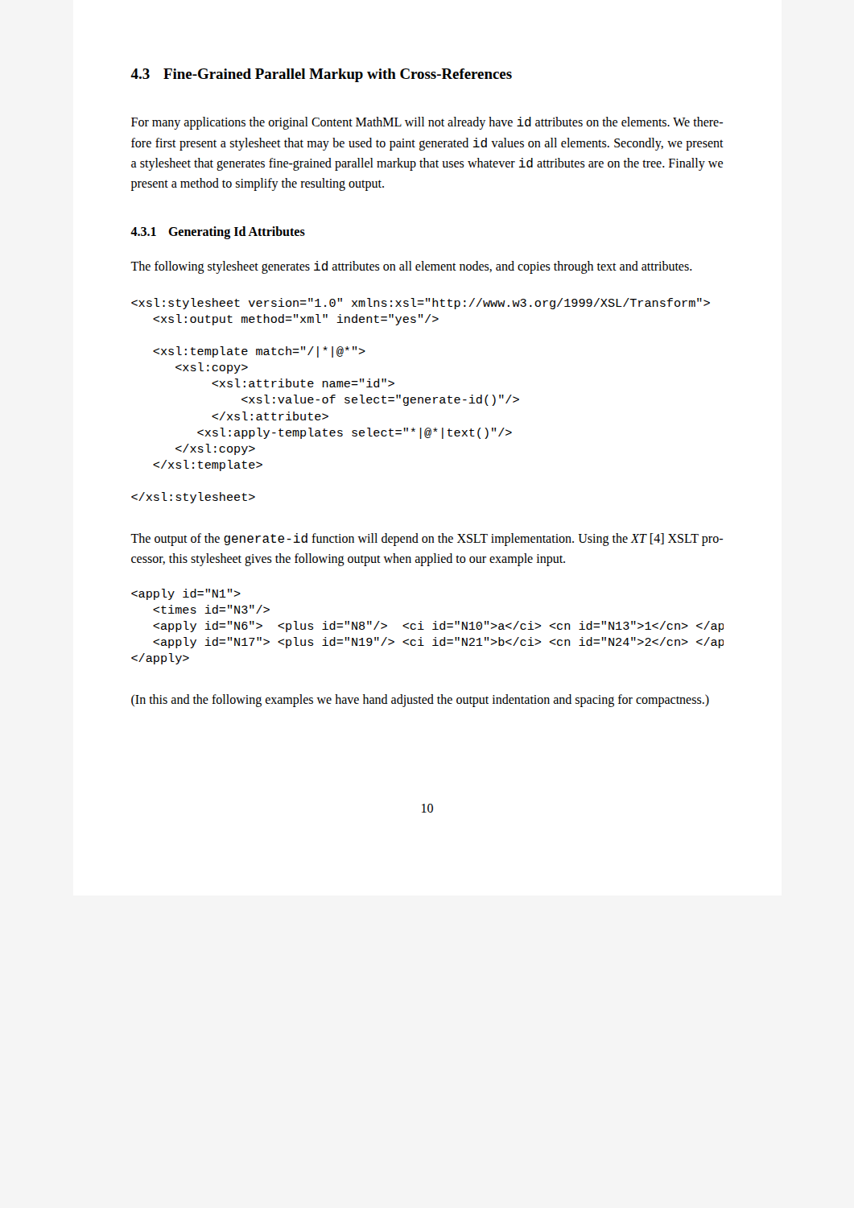4.3 Fine-Grained Parallel Markup with Cross-References
For many applications the original Content MathML will not already have id attributes on the elements. We therefore first present a stylesheet that may be used to paint generated id values on all elements. Secondly, we present a stylesheet that generates fine-grained parallel markup that uses whatever id attributes are on the tree. Finally we present a method to simplify the resulting output.
4.3.1 Generating Id Attributes
The following stylesheet generates id attributes on all element nodes, and copies through text and attributes.
<xsl:stylesheet version="1.0" xmlns:xsl="http://www.w3.org/1999/XSL/Transform">
   <xsl:output method="xml" indent="yes"/>

   <xsl:template match="/|*|@*">
      <xsl:copy>
           <xsl:attribute name="id">
               <xsl:value-of select="generate-id()"/>
           </xsl:attribute>
         <xsl:apply-templates select="*|@*|text()"/>
      </xsl:copy>
   </xsl:template>

</xsl:stylesheet>
The output of the generate-id function will depend on the XSLT implementation. Using the XT [4] XSLT processor, this stylesheet gives the following output when applied to our example input.
<apply id="N1">
   <times id="N3"/>
   <apply id="N6">  <plus id="N8"/>  <ci id="N10">a</ci> <cn id="N13">1</cn> </apply>
   <apply id="N17"> <plus id="N19"/> <ci id="N21">b</ci> <cn id="N24">2</cn> </apply>
</apply>
(In this and the following examples we have hand adjusted the output indentation and spacing for compactness.)
10